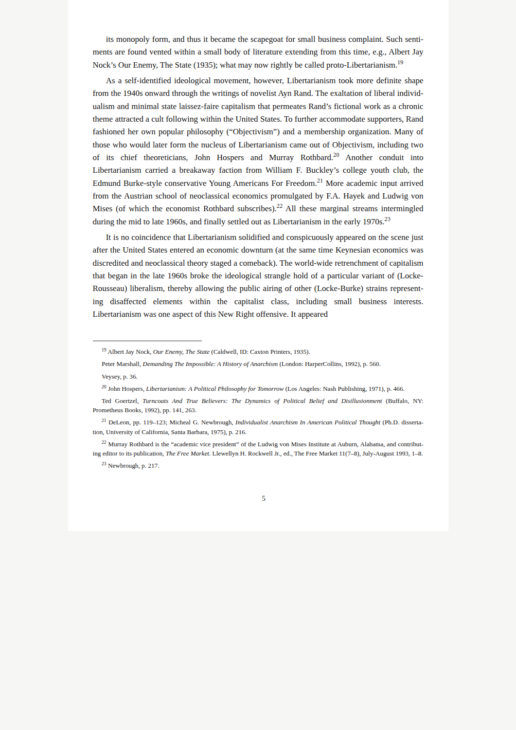its monopoly form, and thus it became the scapegoat for small business complaint. Such sentiments are found vented within a small body of literature extending from this time, e.g., Albert Jay Nock’s Our Enemy, The State (1935); what may now rightly be called proto-Libertarianism.19
As a self-identified ideological movement, however, Libertarianism took more definite shape from the 1940s onward through the writings of novelist Ayn Rand. The exaltation of liberal individualism and minimal state laissez-faire capitalism that permeates Rand’s fictional work as a chronic theme attracted a cult following within the United States. To further accommodate supporters, Rand fashioned her own popular philosophy (“Objectivism”) and a membership organization. Many of those who would later form the nucleus of Libertarianism came out of Objectivism, including two of its chief theoreticians, John Hospers and Murray Rothbard.20 Another conduit into Libertarianism carried a breakaway faction from William F. Buckley’s college youth club, the Edmund Burke-style conservative Young Americans For Freedom.21 More academic input arrived from the Austrian school of neoclassical economics promulgated by F.A. Hayek and Ludwig von Mises (of which the economist Rothbard subscribes).22 All these marginal streams intermingled during the mid to late 1960s, and finally settled out as Libertarianism in the early 1970s.23
It is no coincidence that Libertarianism solidified and conspicuously appeared on the scene just after the United States entered an economic downturn (at the same time Keynesian economics was discredited and neoclassical theory staged a comeback). The world-wide retrenchment of capitalism that began in the late 1960s broke the ideological strangle hold of a particular variant of (Locke-Rousseau) liberalism, thereby allowing the public airing of other (Locke-Burke) strains representing disaffected elements within the capitalist class, including small business interests. Libertarianism was one aspect of this New Right offensive. It appeared
19 Albert Jay Nock, Our Enemy, The State (Caldwell, ID: Caxton Printers, 1935).
Peter Marshall, Demanding The Impossible: A History of Anarchism (London: HarperCollins, 1992), p. 560.
Veysey, p. 36.
20 John Hospers, Libertarianism: A Political Philosophy for Tomorrow (Los Angeles: Nash Publishing, 1971), p. 466.
Ted Goertzel, Turncoats And True Believers: The Dynamics of Political Belief and Disillusionment (Buffalo, NY: Prometheus Books, 1992), pp. 141, 263.
21 DeLeon, pp. 119–123; Micheal G. Newbrough, Individualist Anarchism In American Political Thought (Ph.D. dissertation, University of California, Santa Barbara, 1975), p. 216.
22 Murray Rothbard is the “academic vice president” of the Ludwig von Mises Institute at Auburn, Alabama, and contributing editor to its publication, The Free Market. Llewellyn H. Rockwell Jr., ed., The Free Market 11(7–8), July-August 1993, 1–8.
23 Newbrough, p. 217.
5